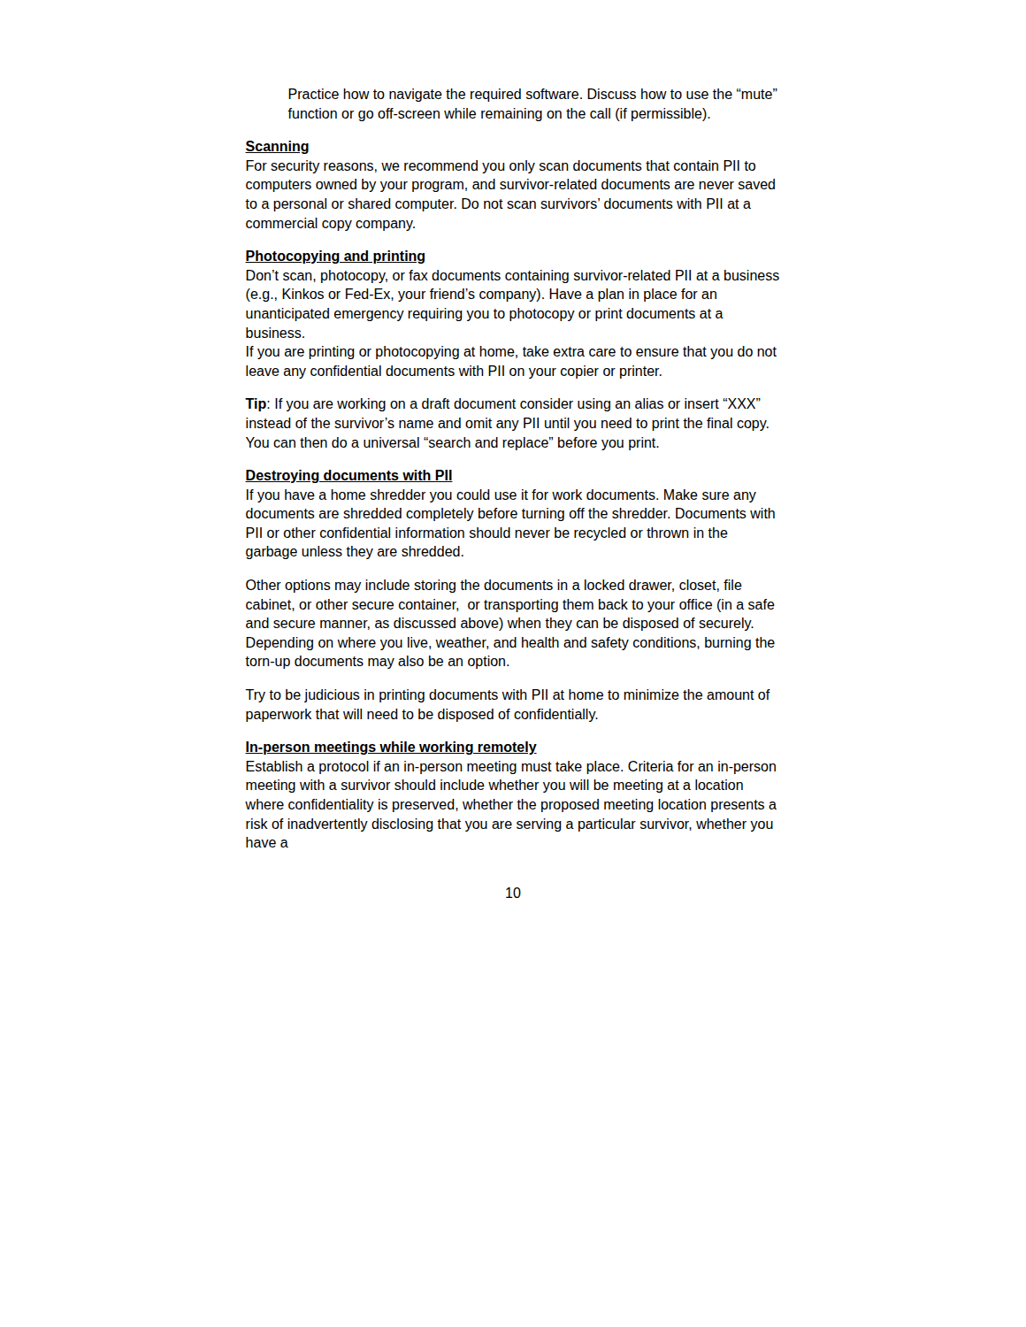Practice how to navigate the required software. Discuss how to use the “mute” function or go off-screen while remaining on the call (if permissible).
Scanning
For security reasons, we recommend you only scan documents that contain PII to computers owned by your program, and survivor-related documents are never saved to a personal or shared computer. Do not scan survivors’ documents with PII at a commercial copy company.
Photocopying and printing
Don’t scan, photocopy, or fax documents containing survivor-related PII at a business (e.g., Kinkos or Fed-Ex, your friend’s company). Have a plan in place for an unanticipated emergency requiring you to photocopy or print documents at a business.
If you are printing or photocopying at home, take extra care to ensure that you do not leave any confidential documents with PII on your copier or printer.
Tip: If you are working on a draft document consider using an alias or insert “XXX” instead of the survivor’s name and omit any PII until you need to print the final copy. You can then do a universal “search and replace” before you print.
Destroying documents with PII
If you have a home shredder you could use it for work documents. Make sure any documents are shredded completely before turning off the shredder. Documents with PII or other confidential information should never be recycled or thrown in the garbage unless they are shredded.
Other options may include storing the documents in a locked drawer, closet, file cabinet, or other secure container, or transporting them back to your office (in a safe and secure manner, as discussed above) when they can be disposed of securely. Depending on where you live, weather, and health and safety conditions, burning the torn-up documents may also be an option.
Try to be judicious in printing documents with PII at home to minimize the amount of paperwork that will need to be disposed of confidentially.
In-person meetings while working remotely
Establish a protocol if an in-person meeting must take place. Criteria for an in-person meeting with a survivor should include whether you will be meeting at a location where confidentiality is preserved, whether the proposed meeting location presents a risk of inadvertently disclosing that you are serving a particular survivor, whether you have a
10